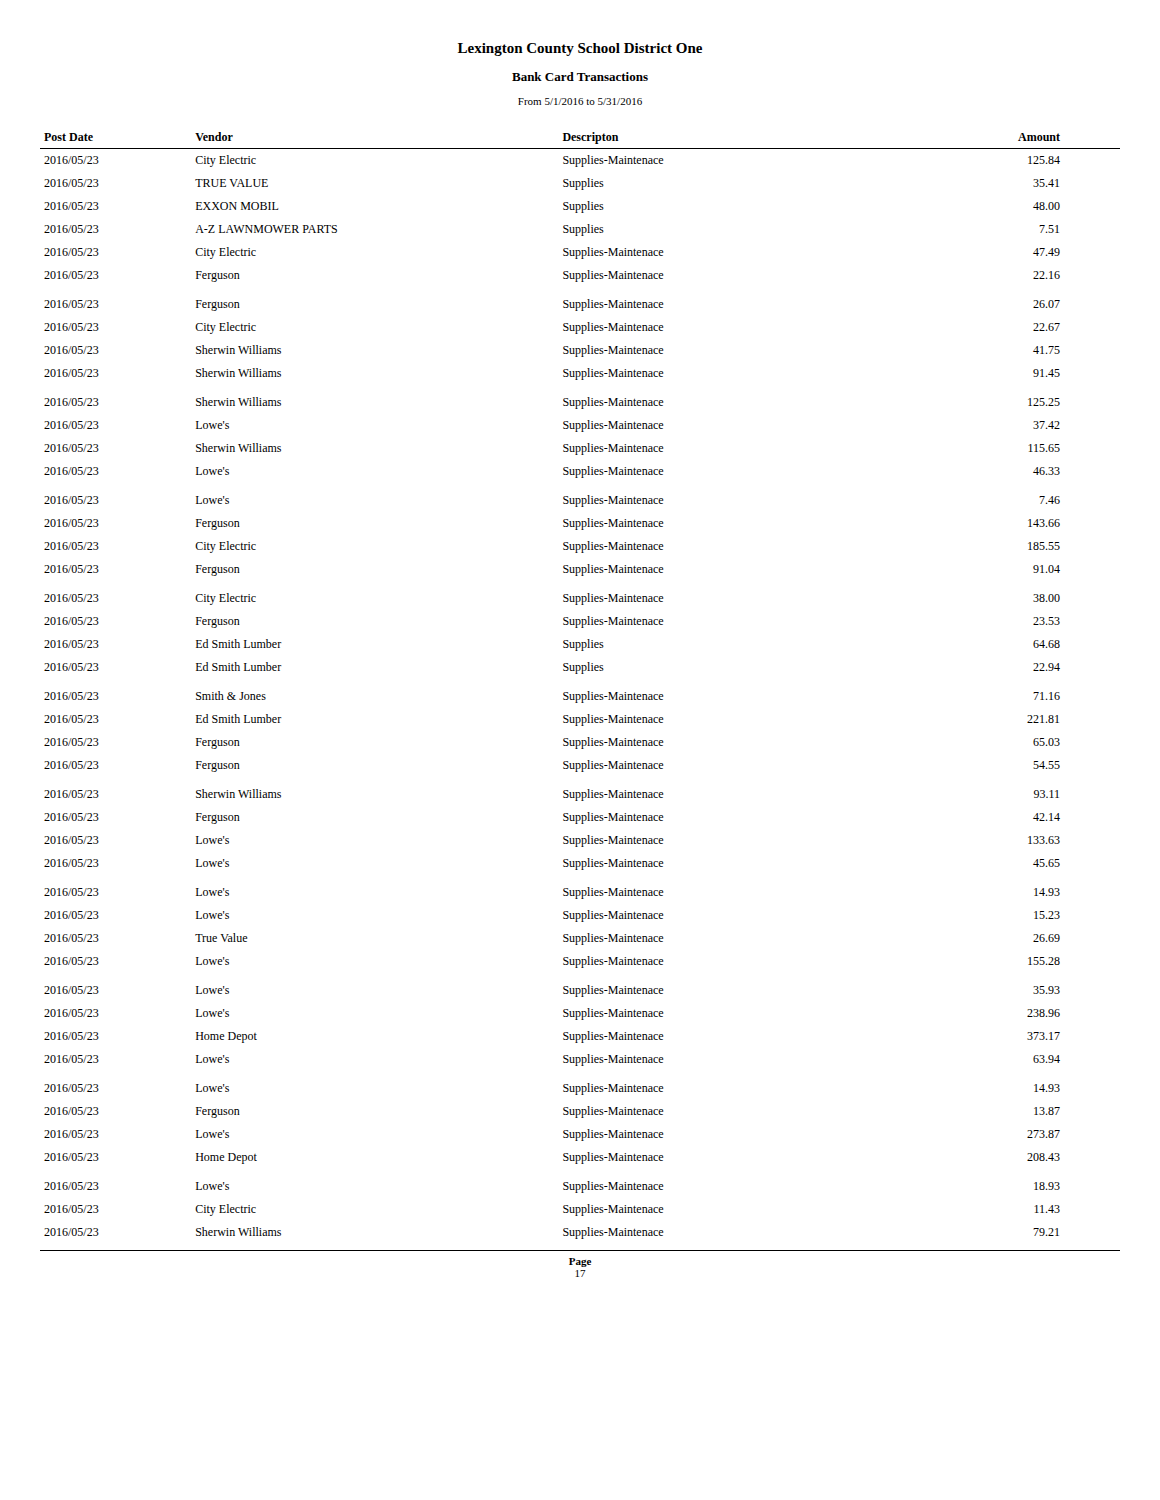Lexington County School District One
Bank Card Transactions
From 5/1/2016 to 5/31/2016
| Post Date | Vendor | Descripton | Amount |
| --- | --- | --- | --- |
| 2016/05/23 | City Electric | Supplies-Maintenace | 125.84 |
| 2016/05/23 | TRUE VALUE | Supplies | 35.41 |
| 2016/05/23 | EXXON MOBIL | Supplies | 48.00 |
| 2016/05/23 | A-Z LAWNMOWER PARTS | Supplies | 7.51 |
| 2016/05/23 | City Electric | Supplies-Maintenace | 47.49 |
| 2016/05/23 | Ferguson | Supplies-Maintenace | 22.16 |
| 2016/05/23 | Ferguson | Supplies-Maintenace | 26.07 |
| 2016/05/23 | City Electric | Supplies-Maintenace | 22.67 |
| 2016/05/23 | Sherwin Williams | Supplies-Maintenace | 41.75 |
| 2016/05/23 | Sherwin Williams | Supplies-Maintenace | 91.45 |
| 2016/05/23 | Sherwin Williams | Supplies-Maintenace | 125.25 |
| 2016/05/23 | Lowe's | Supplies-Maintenace | 37.42 |
| 2016/05/23 | Sherwin Williams | Supplies-Maintenace | 115.65 |
| 2016/05/23 | Lowe's | Supplies-Maintenace | 46.33 |
| 2016/05/23 | Lowe's | Supplies-Maintenace | 7.46 |
| 2016/05/23 | Ferguson | Supplies-Maintenace | 143.66 |
| 2016/05/23 | City Electric | Supplies-Maintenace | 185.55 |
| 2016/05/23 | Ferguson | Supplies-Maintenace | 91.04 |
| 2016/05/23 | City Electric | Supplies-Maintenace | 38.00 |
| 2016/05/23 | Ferguson | Supplies-Maintenace | 23.53 |
| 2016/05/23 | Ed Smith Lumber | Supplies | 64.68 |
| 2016/05/23 | Ed Smith Lumber | Supplies | 22.94 |
| 2016/05/23 | Smith & Jones | Supplies-Maintenace | 71.16 |
| 2016/05/23 | Ed Smith Lumber | Supplies-Maintenace | 221.81 |
| 2016/05/23 | Ferguson | Supplies-Maintenace | 65.03 |
| 2016/05/23 | Ferguson | Supplies-Maintenace | 54.55 |
| 2016/05/23 | Sherwin Williams | Supplies-Maintenace | 93.11 |
| 2016/05/23 | Ferguson | Supplies-Maintenace | 42.14 |
| 2016/05/23 | Lowe's | Supplies-Maintenace | 133.63 |
| 2016/05/23 | Lowe's | Supplies-Maintenace | 45.65 |
| 2016/05/23 | Lowe's | Supplies-Maintenace | 14.93 |
| 2016/05/23 | Lowe's | Supplies-Maintenace | 15.23 |
| 2016/05/23 | True Value | Supplies-Maintenace | 26.69 |
| 2016/05/23 | Lowe's | Supplies-Maintenace | 155.28 |
| 2016/05/23 | Lowe's | Supplies-Maintenace | 35.93 |
| 2016/05/23 | Lowe's | Supplies-Maintenace | 238.96 |
| 2016/05/23 | Home Depot | Supplies-Maintenace | 373.17 |
| 2016/05/23 | Lowe's | Supplies-Maintenace | 63.94 |
| 2016/05/23 | Lowe's | Supplies-Maintenace | 14.93 |
| 2016/05/23 | Ferguson | Supplies-Maintenace | 13.87 |
| 2016/05/23 | Lowe's | Supplies-Maintenace | 273.87 |
| 2016/05/23 | Home Depot | Supplies-Maintenace | 208.43 |
| 2016/05/23 | Lowe's | Supplies-Maintenace | 18.93 |
| 2016/05/23 | City Electric | Supplies-Maintenace | 11.43 |
| 2016/05/23 | Sherwin Williams | Supplies-Maintenace | 79.21 |
Page
17